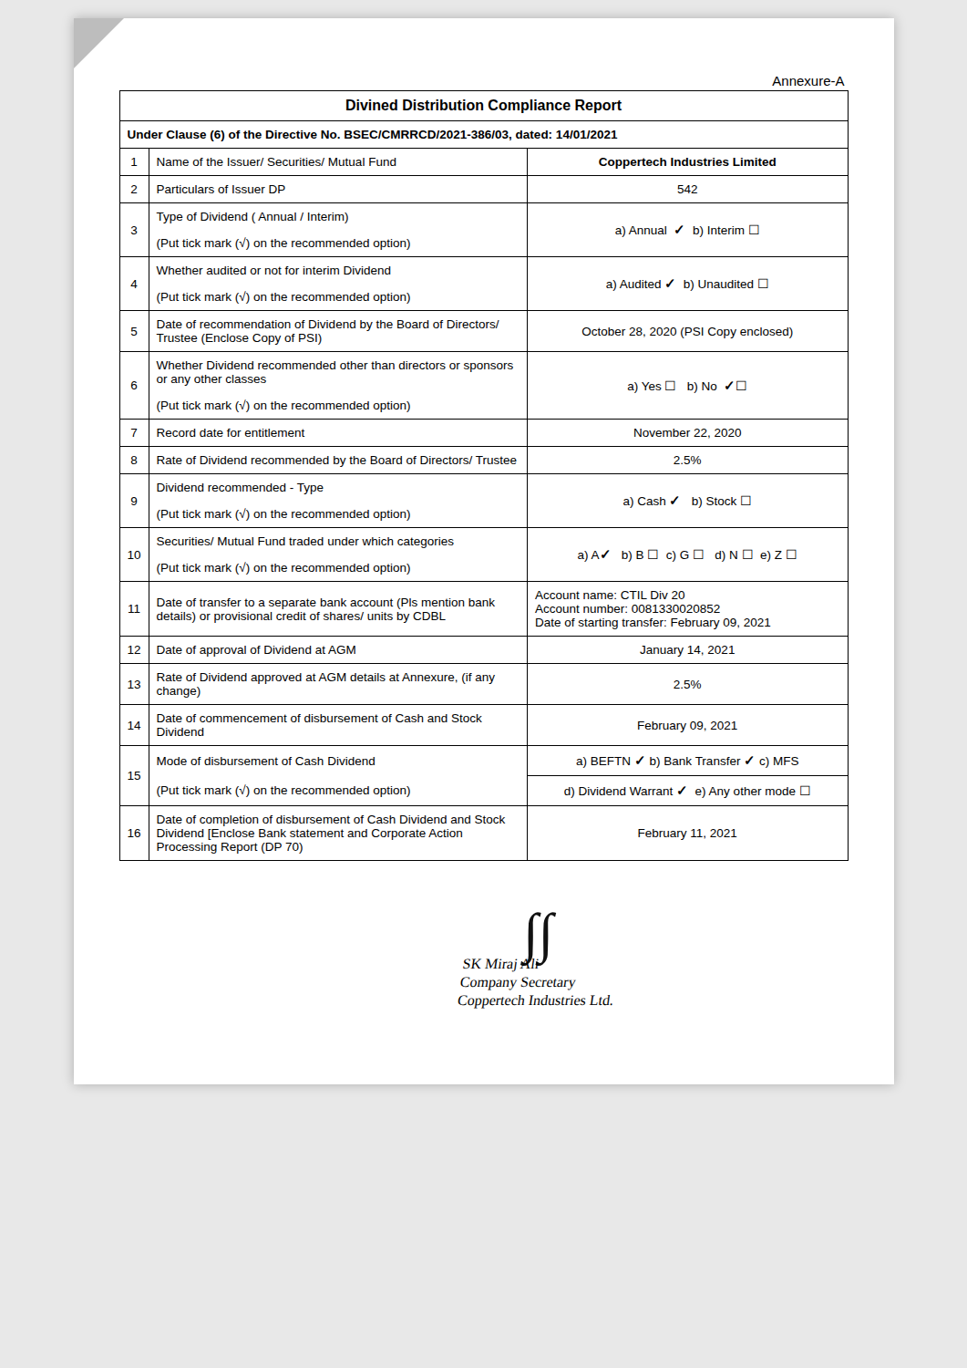Annexure-A
| Divined Distribution Compliance Report |
| Under Clause (6) of the Directive No. BSEC/CMRRCD/2021-386/03, dated: 14/01/2021 |
| 1 | Name of the Issuer/ Securities/ Mutual Fund | Coppertech Industries Limited |
| 2 | Particulars of Issuer DP | 542 |
| 3 | Type of Dividend ( Annual / Interim) | a) Annual ✓ b) Interim ☐ |
| (Put tick mark (√) on the recommended option) |
| 4 | Whether audited or not for interim Dividend | a) Audited ✓ b) Unaudited ☐ |
| (Put tick mark (√) on the recommended option) |
| 5 | Date of recommendation of Dividend by the Board of Directors/ Trustee (Enclose Copy of PSI) | October 28, 2020 (PSI Copy enclosed) |
| 6 | Whether Dividend recommended other than directors or sponsors or any other classes | a) Yes ☐ b) No ✓ ☐ |
| (Put tick mark (√) on the recommended option) |
| 7 | Record date for entitlement | November 22, 2020 |
| 8 | Rate of Dividend recommended by the Board of Directors/ Trustee | 2.5% |
| 9 | Dividend recommended - Type | a) Cash ✓ b) Stock ☐ |
| (Put tick mark (√) on the recommended option) |
| 10 | Securities/ Mutual Fund traded under which categories | a) A ✓ b) B ☐ c) G ☐ d) N ☐ e) Z ☐ |
| (Put tick mark (√) on the recommended option) |
| 11 | Date of transfer to a separate bank account (Pls mention bank details) or provisional credit of shares/ units by CDBL | Account name: CTIL Div 20 Account number: 0081330020852 Date of starting transfer: February 09, 2021 |
| 12 | Date of approval of Dividend at AGM | January 14, 2021 |
| 13 | Rate of Dividend approved at AGM details at Annexure, (if any change) | 2.5% |
| 14 | Date of commencement of disbursement of Cash and Stock Dividend | February 09, 2021 |
| 15 | Mode of disbursement of Cash Dividend | a) BEFTN ✓ b) Bank Transfer ✓ c) MFS |
| (Put tick mark (√) on the recommended option) | d) Dividend Warrant ✓ e) Any other mode ☐ |
| 16 | Date of completion of disbursement of Cash Dividend and Stock Dividend [Enclose Bank statement and Corporate Action Processing Report (DP 70) | February 11, 2021 |
∫∫
SK Miraj Ali
Company Secretary
Coppertech Industries Ltd.